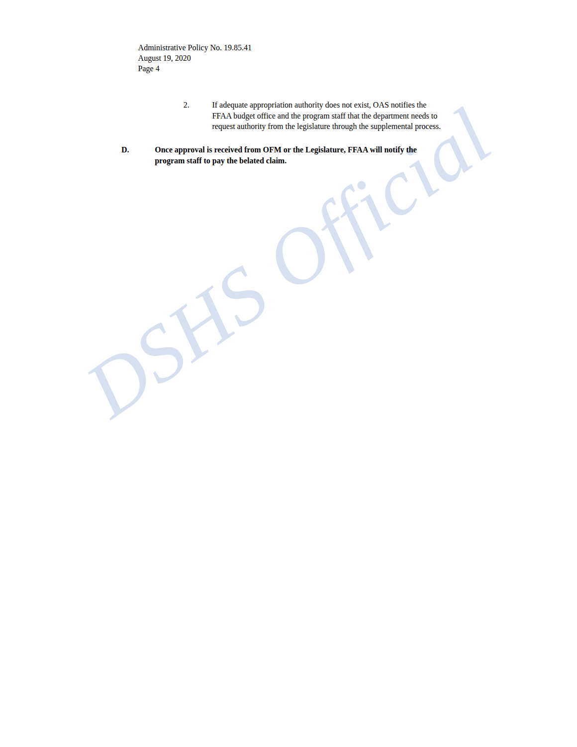DSHS Official
Administrative Policy No. 19.85.41
August 19, 2020
Page 4
2. If adequate appropriation authority does not exist, OAS notifies the FFAA budget office and the program staff that the department needs to request authority from the legislature through the supplemental process.
D. Once approval is received from OFM or the Legislature, FFAA will notify the program staff to pay the belated claim.